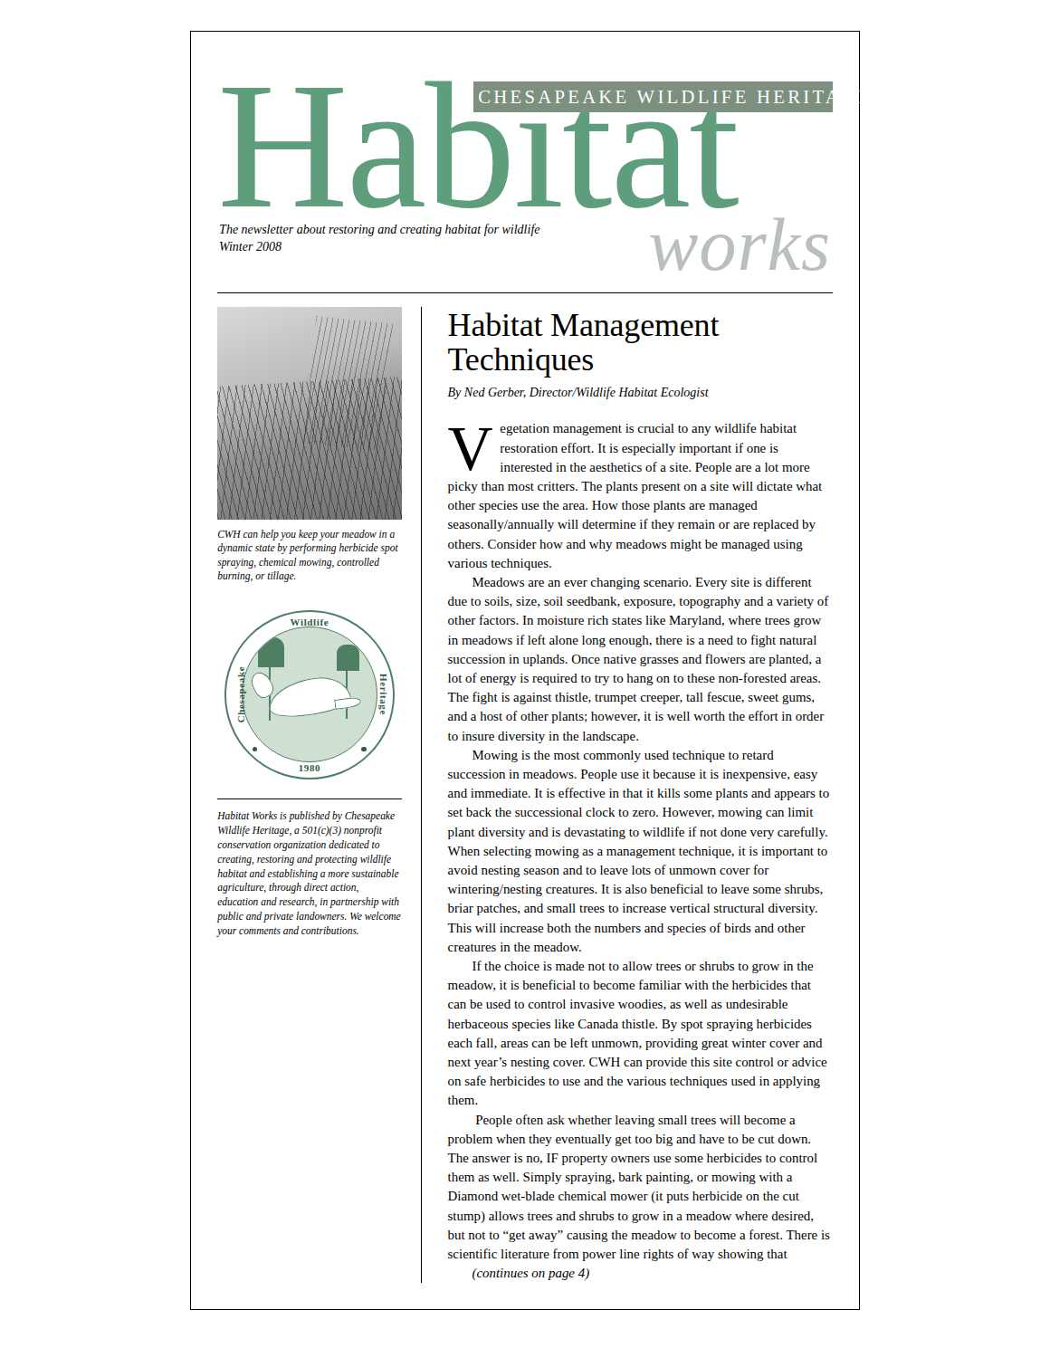CHESAPEAKE WILDLIFE HERITAGE
Habitat
works
The newsletter about restoring and creating habitat for wildlife
Winter 2008
CWH can help you keep your meadow in a dynamic state by performing herbicide spot spraying, chemical mowing, controlled burning, or tillage.
Wildlife Chesapeake Heritage 1980
Habitat Works is published by Chesapeake Wildlife Heritage, a 501(c)(3) nonprofit conservation organization dedicated to creating, restoring and protecting wildlife habitat and establishing a more sustainable agriculture, through direct action, education and research, in partnership with public and private landowners. We welcome your comments and contributions.
Habitat Management Techniques
By Ned Gerber, Director/Wildlife Habitat Ecologist
Vegetation management is crucial to any wildlife habitat restoration effort. It is especially important if one is interested in the aesthetics of a site. People are a lot more picky than most critters. The plants present on a site will dictate what other species use the area. How those plants are managed seasonally/annually will determine if they remain or are replaced by others. Consider how and why meadows might be managed using various techniques.
Meadows are an ever changing scenario. Every site is different due to soils, size, soil seedbank, exposure, topography and a variety of other factors. In moisture rich states like Maryland, where trees grow in meadows if left alone long enough, there is a need to fight natural succession in uplands. Once native grasses and flowers are planted, a lot of energy is required to try to hang on to these non-forested areas. The fight is against thistle, trumpet creeper, tall fescue, sweet gums, and a host of other plants; however, it is well worth the effort in order to insure diversity in the landscape.
Mowing is the most commonly used technique to retard succession in meadows. People use it because it is inexpensive, easy and immediate. It is effective in that it kills some plants and appears to set back the successional clock to zero. However, mowing can limit plant diversity and is devastating to wildlife if not done very carefully. When selecting mowing as a management technique, it is important to avoid nesting season and to leave lots of unmown cover for wintering/nesting creatures. It is also beneficial to leave some shrubs, briar patches, and small trees to increase vertical structural diversity. This will increase both the numbers and species of birds and other creatures in the meadow.
If the choice is made not to allow trees or shrubs to grow in the meadow, it is beneficial to become familiar with the herbicides that can be used to control invasive woodies, as well as undesirable herbaceous species like Canada thistle. By spot spraying herbicides each fall, areas can be left unmown, providing great winter cover and next year’s nesting cover. CWH can provide this site control or advice on safe herbicides to use and the various techniques used in applying them.
People often ask whether leaving small trees will become a problem when they eventually get too big and have to be cut down. The answer is no, IF property owners use some herbicides to control them as well. Simply spraying, bark painting, or mowing with a Diamond wet-blade chemical mower (it puts herbicide on the cut stump) allows trees and shrubs to grow in a meadow where desired, but not to “get away” causing the meadow to become a forest. There is scientific literature from power line rights of way showing that
(continues on page 4)